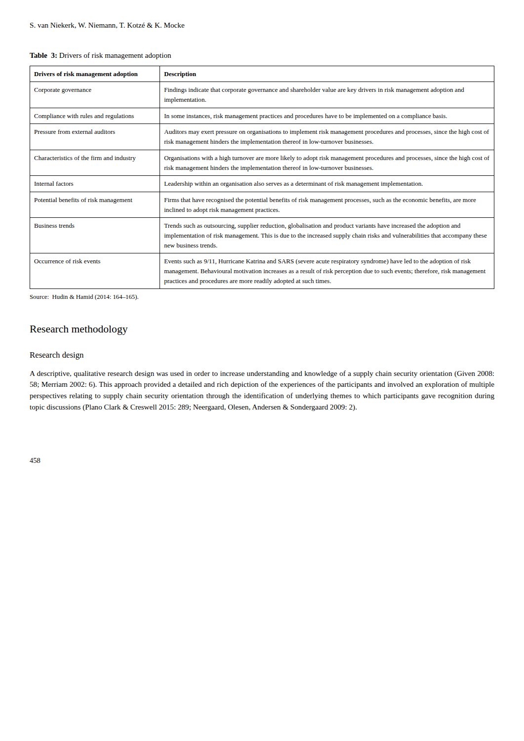S. van Niekerk, W. Niemann, T. Kotzé & K. Mocke
Table 3: Drivers of risk management adoption
| Drivers of risk management adoption | Description |
| --- | --- |
| Corporate governance | Findings indicate that corporate governance and shareholder value are key drivers in risk management adoption and implementation. |
| Compliance with rules and regulations | In some instances, risk management practices and procedures have to be implemented on a compliance basis. |
| Pressure from external auditors | Auditors may exert pressure on organisations to implement risk management procedures and processes, since the high cost of risk management hinders the implementation thereof in low-turnover businesses. |
| Characteristics of the firm and industry | Organisations with a high turnover are more likely to adopt risk management procedures and processes, since the high cost of risk management hinders the implementation thereof in low-turnover businesses. |
| Internal factors | Leadership within an organisation also serves as a determinant of risk management implementation. |
| Potential benefits of risk management | Firms that have recognised the potential benefits of risk management processes, such as the economic benefits, are more inclined to adopt risk management practices. |
| Business trends | Trends such as outsourcing, supplier reduction, globalisation and product variants have increased the adoption and implementation of risk management. This is due to the increased supply chain risks and vulnerabilities that accompany these new business trends. |
| Occurrence of risk events | Events such as 9/11, Hurricane Katrina and SARS (severe acute respiratory syndrome) have led to the adoption of risk management. Behavioural motivation increases as a result of risk perception due to such events; therefore, risk management practices and procedures are more readily adopted at such times. |
Source: Hudin & Hamid (2014: 164–165).
Research methodology
Research design
A descriptive, qualitative research design was used in order to increase understanding and knowledge of a supply chain security orientation (Given 2008: 58; Merriam 2002: 6). This approach provided a detailed and rich depiction of the experiences of the participants and involved an exploration of multiple perspectives relating to supply chain security orientation through the identification of underlying themes to which participants gave recognition during topic discussions (Plano Clark & Creswell 2015: 289; Neergaard, Olesen, Andersen & Sondergaard 2009: 2).
458